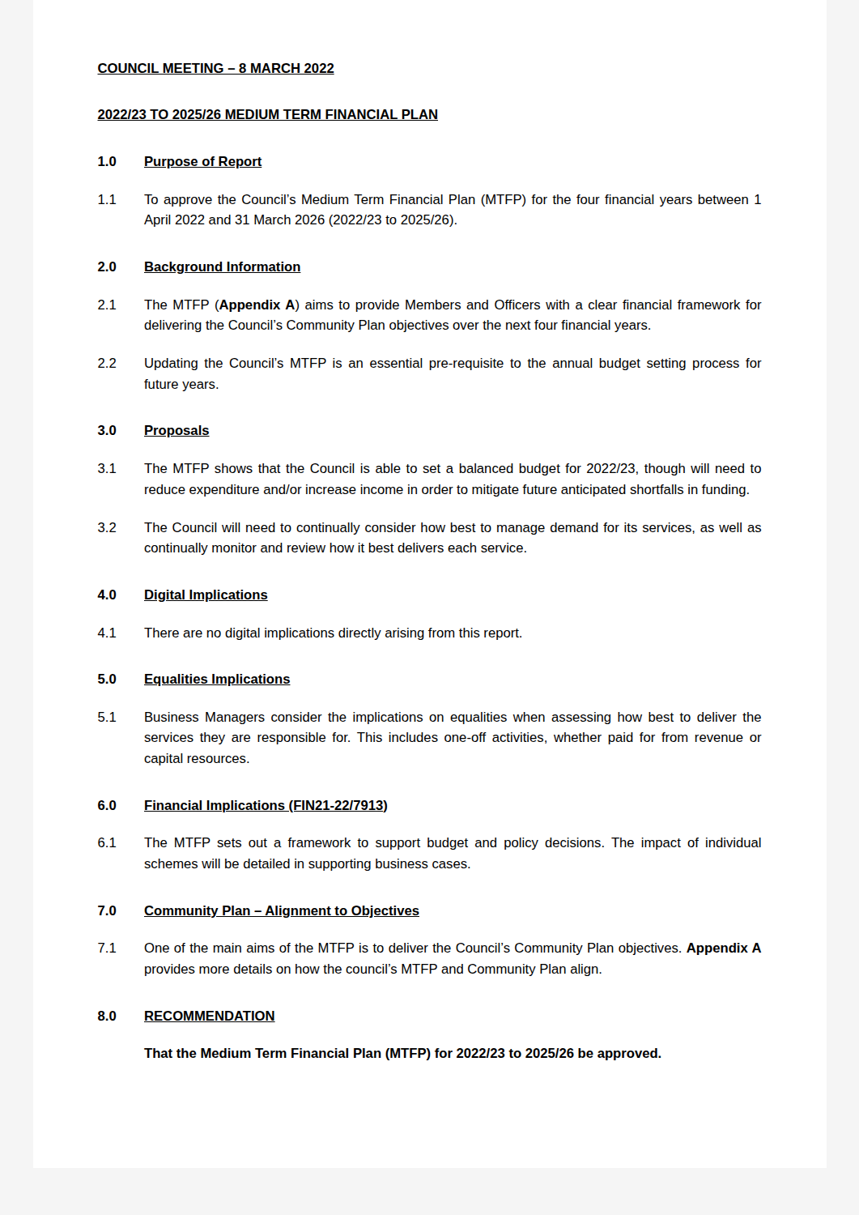COUNCIL MEETING – 8 MARCH 2022
2022/23 TO 2025/26 MEDIUM TERM FINANCIAL PLAN
1.0 Purpose of Report
1.1 To approve the Council’s Medium Term Financial Plan (MTFP) for the four financial years between 1 April 2022 and 31 March 2026 (2022/23 to 2025/26).
2.0 Background Information
2.1 The MTFP (Appendix A) aims to provide Members and Officers with a clear financial framework for delivering the Council’s Community Plan objectives over the next four financial years.
2.2 Updating the Council’s MTFP is an essential pre-requisite to the annual budget setting process for future years.
3.0 Proposals
3.1 The MTFP shows that the Council is able to set a balanced budget for 2022/23, though will need to reduce expenditure and/or increase income in order to mitigate future anticipated shortfalls in funding.
3.2 The Council will need to continually consider how best to manage demand for its services, as well as continually monitor and review how it best delivers each service.
4.0 Digital Implications
4.1 There are no digital implications directly arising from this report.
5.0 Equalities Implications
5.1 Business Managers consider the implications on equalities when assessing how best to deliver the services they are responsible for. This includes one-off activities, whether paid for from revenue or capital resources.
6.0 Financial Implications (FIN21-22/7913)
6.1 The MTFP sets out a framework to support budget and policy decisions. The impact of individual schemes will be detailed in supporting business cases.
7.0 Community Plan – Alignment to Objectives
7.1 One of the main aims of the MTFP is to deliver the Council’s Community Plan objectives. Appendix A provides more details on how the council’s MTFP and Community Plan align.
8.0 RECOMMENDATION
That the Medium Term Financial Plan (MTFP) for 2022/23 to 2025/26 be approved.